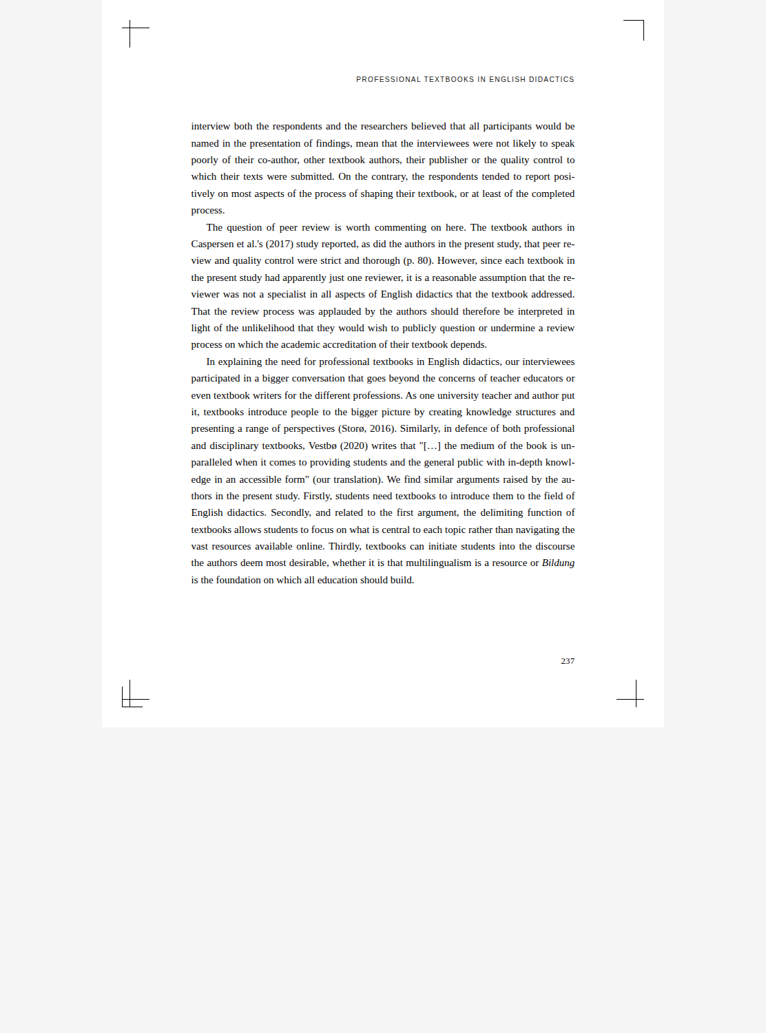Professional textbooks in English didactics
interview both the respondents and the researchers believed that all participants would be named in the presentation of findings, mean that the interviewees were not likely to speak poorly of their co-author, other textbook authors, their publisher or the quality control to which their texts were submitted. On the contrary, the respondents tended to report positively on most aspects of the process of shaping their textbook, or at least of the completed process.
The question of peer review is worth commenting on here. The textbook authors in Caspersen et al.'s (2017) study reported, as did the authors in the present study, that peer review and quality control were strict and thorough (p. 80). However, since each textbook in the present study had apparently just one reviewer, it is a reasonable assumption that the reviewer was not a specialist in all aspects of English didactics that the textbook addressed. That the review process was applauded by the authors should therefore be interpreted in light of the unlikelihood that they would wish to publicly question or undermine a review process on which the academic accreditation of their textbook depends.
In explaining the need for professional textbooks in English didactics, our interviewees participated in a bigger conversation that goes beyond the concerns of teacher educators or even textbook writers for the different professions. As one university teacher and author put it, textbooks introduce people to the bigger picture by creating knowledge structures and presenting a range of perspectives (Storø, 2016). Similarly, in defence of both professional and disciplinary textbooks, Vestbø (2020) writes that "[…] the medium of the book is unparalleled when it comes to providing students and the general public with in-depth knowledge in an accessible form" (our translation). We find similar arguments raised by the authors in the present study. Firstly, students need textbooks to introduce them to the field of English didactics. Secondly, and related to the first argument, the delimiting function of textbooks allows students to focus on what is central to each topic rather than navigating the vast resources available online. Thirdly, textbooks can initiate students into the discourse the authors deem most desirable, whether it is that multilingualism is a resource or Bildung is the foundation on which all education should build.
237